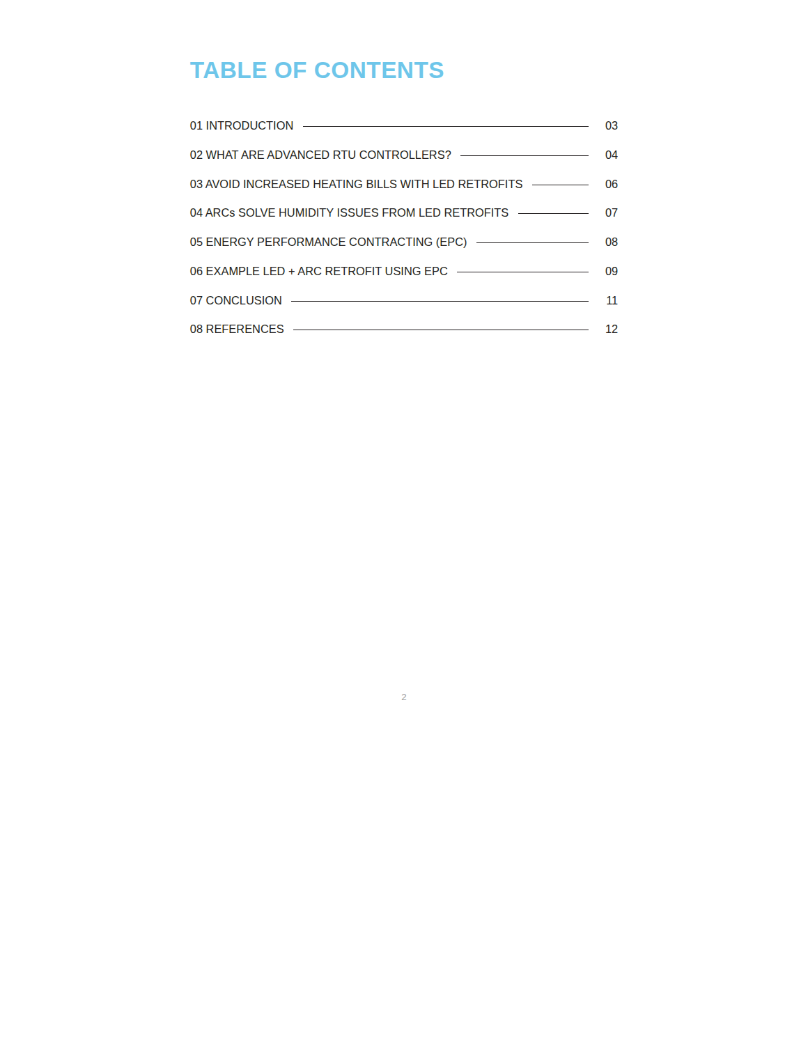TABLE OF CONTENTS
01 INTRODUCTION 03
02 WHAT ARE ADVANCED RTU CONTROLLERS? 04
03 AVOID INCREASED HEATING BILLS WITH LED RETROFITS 06
04 ARCs SOLVE HUMIDITY ISSUES FROM LED RETROFITS 07
05 ENERGY PERFORMANCE CONTRACTING (EPC) 08
06 EXAMPLE LED + ARC RETROFIT USING EPC 09
07 CONCLUSION 11
08 REFERENCES 12
2